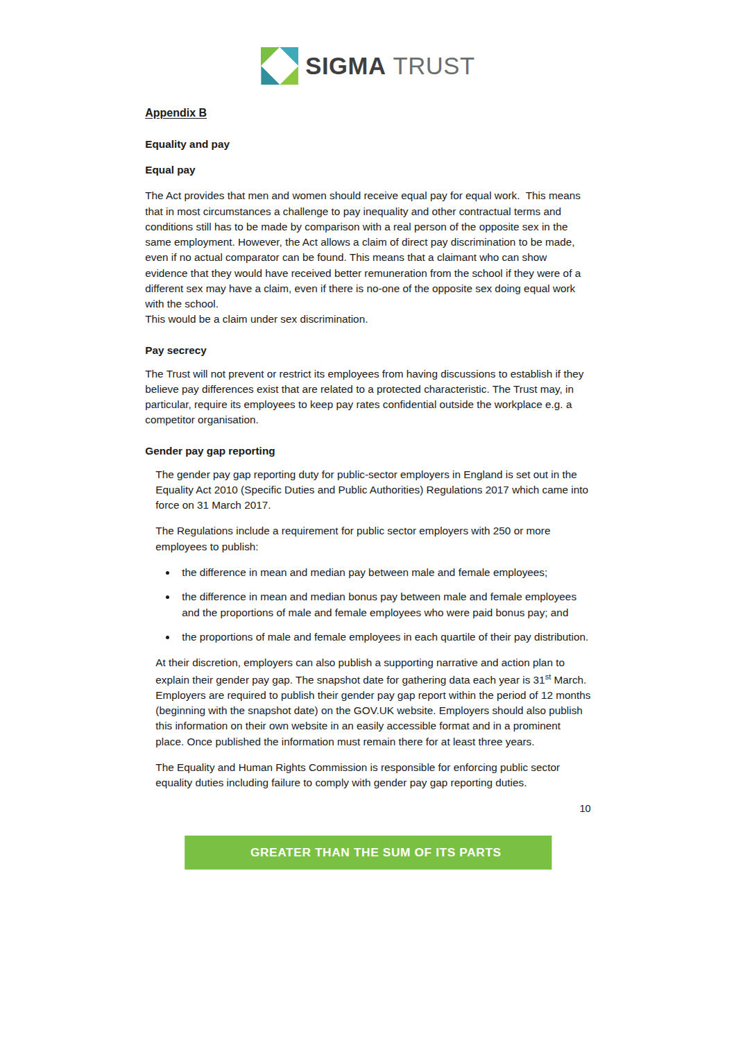SIGMA TRUST
Appendix B
Equality and pay
Equal pay
The Act provides that men and women should receive equal pay for equal work. This means that in most circumstances a challenge to pay inequality and other contractual terms and conditions still has to be made by comparison with a real person of the opposite sex in the same employment. However, the Act allows a claim of direct pay discrimination to be made, even if no actual comparator can be found. This means that a claimant who can show evidence that they would have received better remuneration from the school if they were of a different sex may have a claim, even if there is no-one of the opposite sex doing equal work with the school.
This would be a claim under sex discrimination.
Pay secrecy
The Trust will not prevent or restrict its employees from having discussions to establish if they believe pay differences exist that are related to a protected characteristic. The Trust may, in particular, require its employees to keep pay rates confidential outside the workplace e.g. a competitor organisation.
Gender pay gap reporting
The gender pay gap reporting duty for public-sector employers in England is set out in the Equality Act 2010 (Specific Duties and Public Authorities) Regulations 2017 which came into force on 31 March 2017.
The Regulations include a requirement for public sector employers with 250 or more employees to publish:
the difference in mean and median pay between male and female employees;
the difference in mean and median bonus pay between male and female employees and the proportions of male and female employees who were paid bonus pay; and
the proportions of male and female employees in each quartile of their pay distribution.
At their discretion, employers can also publish a supporting narrative and action plan to explain their gender pay gap. The snapshot date for gathering data each year is 31st March. Employers are required to publish their gender pay gap report within the period of 12 months (beginning with the snapshot date) on the GOV.UK website. Employers should also publish this information on their own website in an easily accessible format and in a prominent place. Once published the information must remain there for at least three years.
The Equality and Human Rights Commission is responsible for enforcing public sector equality duties including failure to comply with gender pay gap reporting duties.
10
GREATER THAN THE SUM OF ITS PARTS